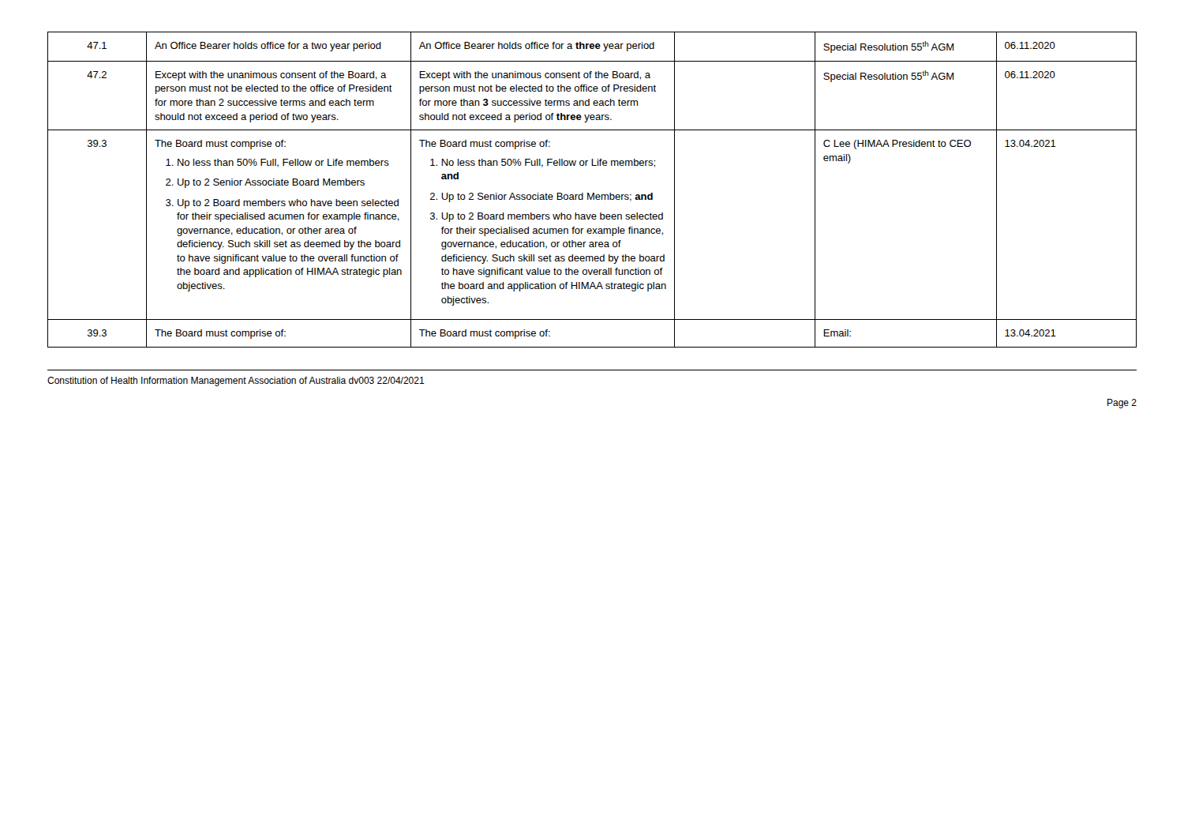| 47.1 | An Office Bearer holds office for a two year period | An Office Bearer holds office for a three year period | | Special Resolution 55 th AGM | 06.11.2020 |
| 47.2 | Except with the unanimous consent of the Board, a person must not be elected to the office of President for more than 2 successive terms and each term should not exceed a period of two years. | Except with the unanimous consent of the Board, a person must not be elected to the office of President for more than 3 successive terms and each term should not exceed a period of three years. | | Special Resolution 55 th AGM | 06.11.2020 |
| 39.3 | The Board must comprise of: No less than 50% Full, Fellow or Life members Up to 2 Senior Associate Board Members Up to 2 Board members who have been selected for their specialised acumen for example finance, governance, education, or other area of deficiency. Such skill set as deemed by the board to have significant value to the overall function of the board and application of HIMAA strategic plan objectives. | The Board must comprise of: No less than 50% Full, Fellow or Life members; and Up to 2 Senior Associate Board Members; and Up to 2 Board members who have been selected for their specialised acumen for example finance, governance, education, or other area of deficiency. Such skill set as deemed by the board to have significant value to the overall function of the board and application of HIMAA strategic plan objectives. | | C Lee (HIMAA President to CEO email) | 13.04.2021 |
| 39.3 | The Board must comprise of: | The Board must comprise of: | | Email: | 13.04.2021 |
Constitution of Health Information Management Association of Australia dv003 22/04/2021
Page 2